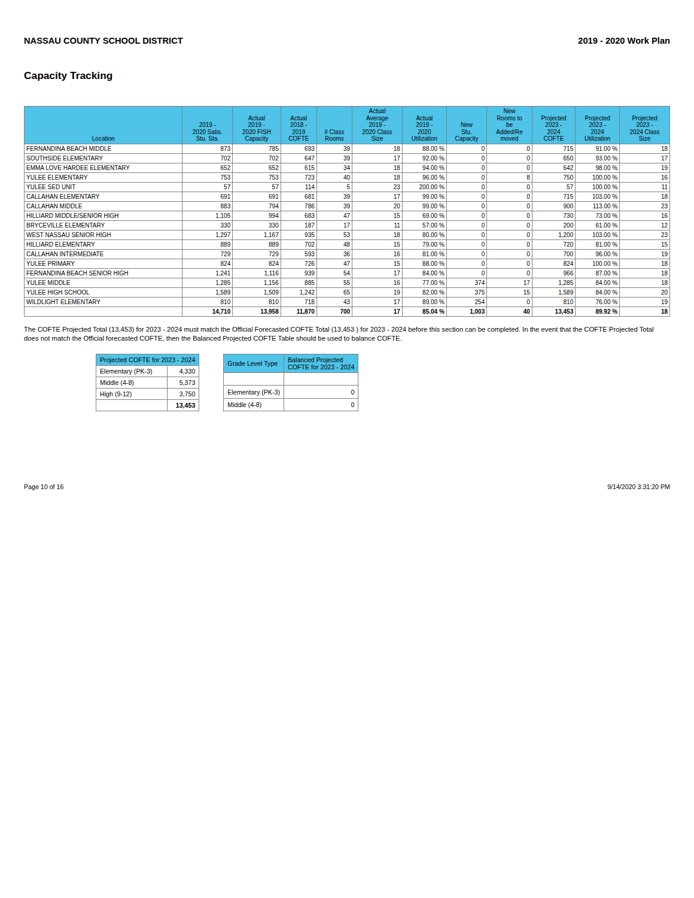NASSAU COUNTY SCHOOL DISTRICT
2019 - 2020 Work Plan
Capacity Tracking
| Location | 2019 - 2020 Satis. Stu. Sta. | Actual 2019 - 2020 FISH Capacity | Actual 2018 - 2019 COFTE | # Class Rooms | Actual Average 2019 - 2020 Class Size | Actual 2019 - 2020 Utilization | New Stu. Capacity | New Rooms to be Added/Re moved | Projected 2023 - 2024 COFTE | Projected 2023 - 2024 Utilization | Projected 2023 - 2024 Class Size |
| --- | --- | --- | --- | --- | --- | --- | --- | --- | --- | --- | --- |
| FERNANDINA BEACH MIDDLE | 873 | 785 | 693 | 39 | 18 | 88.00 % | 0 | 0 | 715 | 91.00 % | 18 |
| SOUTHSIDE ELEMENTARY | 702 | 702 | 647 | 39 | 17 | 92.00 % | 0 | 0 | 650 | 93.00 % | 17 |
| EMMA LOVE HARDEE ELEMENTARY | 652 | 652 | 615 | 34 | 18 | 94.00 % | 0 | 0 | 642 | 98.00 % | 19 |
| YULEE ELEMENTARY | 753 | 753 | 723 | 40 | 18 | 96.00 % | 0 | 8 | 750 | 100.00 % | 16 |
| YULEE SED UNIT | 57 | 57 | 114 | 5 | 23 | 200.00 % | 0 | 0 | 57 | 100.00 % | 11 |
| CALLAHAN ELEMENTARY | 691 | 691 | 681 | 39 | 17 | 99.00 % | 0 | 0 | 715 | 103.00 % | 18 |
| CALLAHAN MIDDLE | 883 | 794 | 786 | 39 | 20 | 99.00 % | 0 | 0 | 900 | 113.00 % | 23 |
| HILLIARD MIDDLE/SENIOR HIGH | 1,105 | 994 | 683 | 47 | 15 | 69.00 % | 0 | 0 | 730 | 73.00 % | 16 |
| BRYCEVILLE ELEMENTARY | 330 | 330 | 187 | 17 | 11 | 57.00 % | 0 | 0 | 200 | 61.00 % | 12 |
| WEST NASSAU SENIOR HIGH | 1,297 | 1,167 | 935 | 53 | 18 | 80.00 % | 0 | 0 | 1,200 | 103.00 % | 23 |
| HILLIARD ELEMENTARY | 889 | 889 | 702 | 48 | 15 | 79.00 % | 0 | 0 | 720 | 81.00 % | 15 |
| CALLAHAN INTERMEDIATE | 729 | 729 | 593 | 36 | 16 | 81.00 % | 0 | 0 | 700 | 96.00 % | 19 |
| YULEE PRIMARY | 824 | 824 | 726 | 47 | 15 | 88.00 % | 0 | 0 | 824 | 100.00 % | 18 |
| FERNANDINA BEACH SENIOR HIGH | 1,241 | 1,116 | 939 | 54 | 17 | 84.00 % | 0 | 0 | 966 | 87.00 % | 18 |
| YULEE MIDDLE | 1,285 | 1,156 | 885 | 55 | 16 | 77.00 % | 374 | 17 | 1,285 | 84.00 % | 18 |
| YULEE HIGH SCHOOL | 1,589 | 1,509 | 1,242 | 65 | 19 | 82.00 % | 375 | 15 | 1,589 | 84.00 % | 20 |
| WILDLIGHT ELEMENTARY | 810 | 810 | 718 | 43 | 17 | 89.00 % | 254 | 0 | 810 | 76.00 % | 19 |
| | 14,710 | 13,958 | 11,870 | 700 | 17 | 85.04 % | 1,003 | 40 | 13,453 | 89.92 % | 18 |
The COFTE Projected Total (13,453) for 2023 - 2024 must match the Official Forecasted COFTE Total (13,453 ) for 2023 - 2024 before this section can be completed. In the event that the COFTE Projected Total does not match the Official forecasted COFTE, then the Balanced Projected COFTE Table should be used to balance COFTE.
| Projected COFTE for 2023 - 2024 |
| --- |
| Elementary (PK-3) | 4,330 |
| Middle (4-8) | 5,373 |
| High (9-12) | 3,750 |
| | 13,453 |
| Grade Level Type | Balanced Projected COFTE for 2023 - 2024 |
| --- | --- |
| Elementary (PK-3) | 0 |
| Middle (4-8) | 0 |
Page 10 of 16
9/14/2020 3:31:20 PM